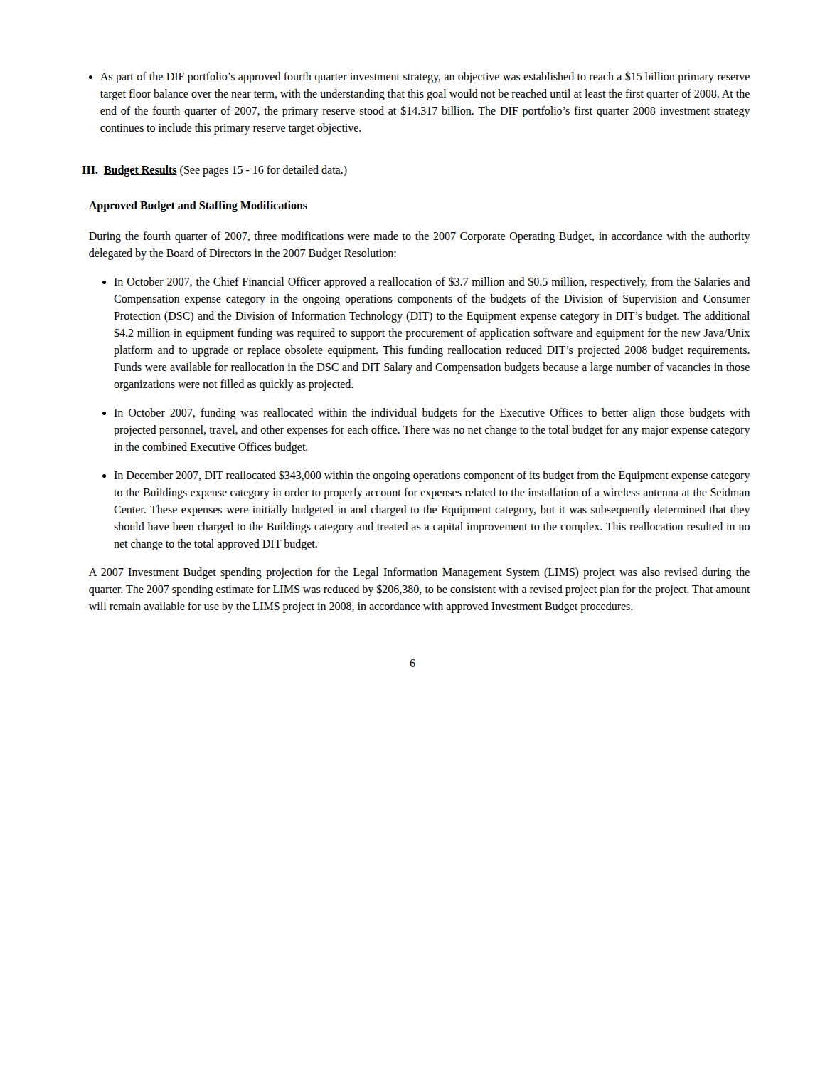As part of the DIF portfolio’s approved fourth quarter investment strategy, an objective was established to reach a $15 billion primary reserve target floor balance over the near term, with the understanding that this goal would not be reached until at least the first quarter of 2008. At the end of the fourth quarter of 2007, the primary reserve stood at $14.317 billion. The DIF portfolio’s first quarter 2008 investment strategy continues to include this primary reserve target objective.
III. Budget Results (See pages 15 - 16 for detailed data.)
Approved Budget and Staffing Modifications
During the fourth quarter of 2007, three modifications were made to the 2007 Corporate Operating Budget, in accordance with the authority delegated by the Board of Directors in the 2007 Budget Resolution:
In October 2007, the Chief Financial Officer approved a reallocation of $3.7 million and $0.5 million, respectively, from the Salaries and Compensation expense category in the ongoing operations components of the budgets of the Division of Supervision and Consumer Protection (DSC) and the Division of Information Technology (DIT) to the Equipment expense category in DIT’s budget. The additional $4.2 million in equipment funding was required to support the procurement of application software and equipment for the new Java/Unix platform and to upgrade or replace obsolete equipment. This funding reallocation reduced DIT’s projected 2008 budget requirements. Funds were available for reallocation in the DSC and DIT Salary and Compensation budgets because a large number of vacancies in those organizations were not filled as quickly as projected.
In October 2007, funding was reallocated within the individual budgets for the Executive Offices to better align those budgets with projected personnel, travel, and other expenses for each office. There was no net change to the total budget for any major expense category in the combined Executive Offices budget.
In December 2007, DIT reallocated $343,000 within the ongoing operations component of its budget from the Equipment expense category to the Buildings expense category in order to properly account for expenses related to the installation of a wireless antenna at the Seidman Center. These expenses were initially budgeted in and charged to the Equipment category, but it was subsequently determined that they should have been charged to the Buildings category and treated as a capital improvement to the complex. This reallocation resulted in no net change to the total approved DIT budget.
A 2007 Investment Budget spending projection for the Legal Information Management System (LIMS) project was also revised during the quarter. The 2007 spending estimate for LIMS was reduced by $206,380, to be consistent with a revised project plan for the project. That amount will remain available for use by the LIMS project in 2008, in accordance with approved Investment Budget procedures.
6